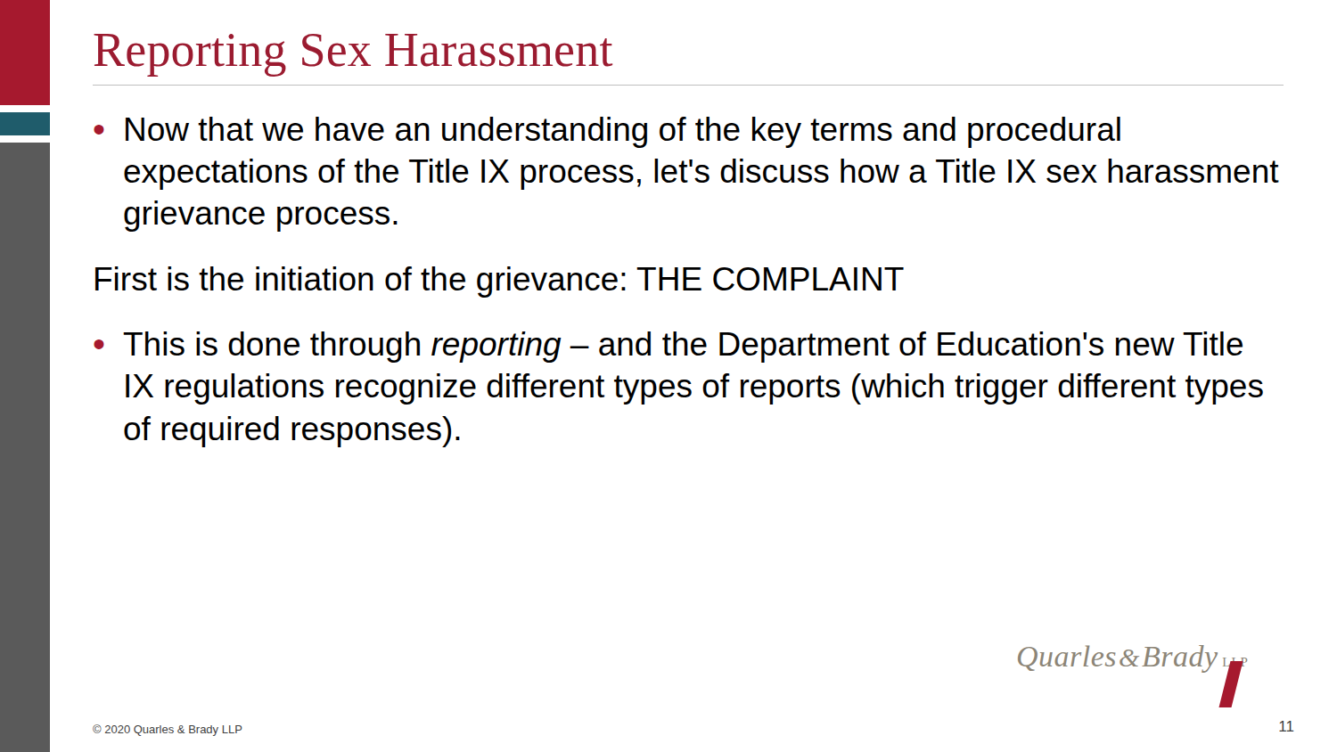Reporting Sex Harassment
Now that we have an understanding of the key terms and procedural expectations of the Title IX process, let's discuss how a Title IX sex harassment grievance process.
First is the initiation of the grievance: THE COMPLAINT
This is done through reporting – and the Department of Education's new Title IX regulations recognize different types of reports (which trigger different types of required responses).
Quarles&Brady LLP
© 2020 Quarles & Brady LLP
11